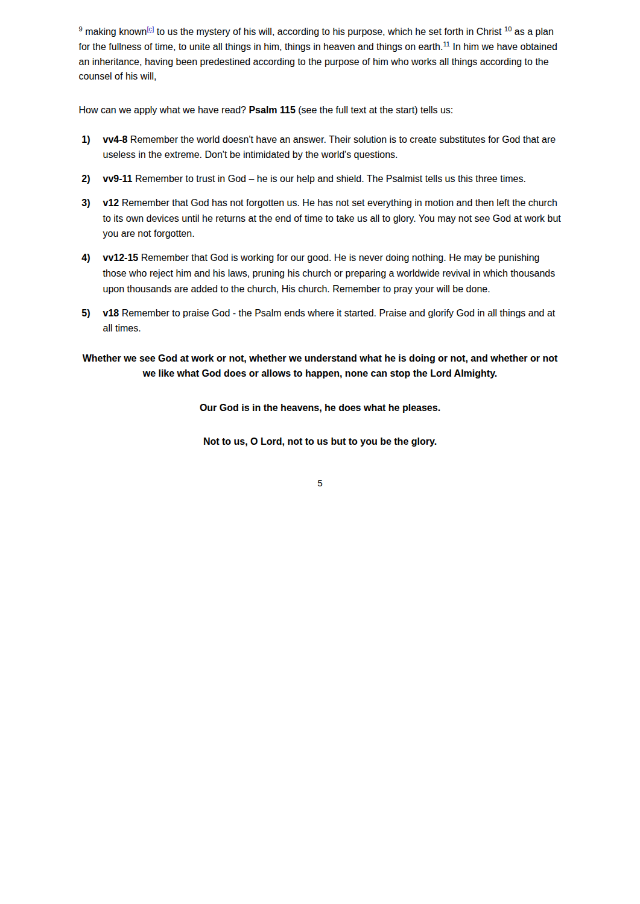9 making known[c] to us the mystery of his will, according to his purpose, which he set forth in Christ 10 as a plan for the fullness of time, to unite all things in him, things in heaven and things on earth.11 In him we have obtained an inheritance, having been predestined according to the purpose of him who works all things according to the counsel of his will,
How can we apply what we have read? Psalm 115 (see the full text at the start) tells us:
vv4-8 Remember the world doesn't have an answer. Their solution is to create substitutes for God that are useless in the extreme. Don't be intimidated by the world's questions.
vv9-11 Remember to trust in God – he is our help and shield. The Psalmist tells us this three times.
v12 Remember that God has not forgotten us. He has not set everything in motion and then left the church to its own devices until he returns at the end of time to take us all to glory. You may not see God at work but you are not forgotten.
vv12-15 Remember that God is working for our good. He is never doing nothing. He may be punishing those who reject him and his laws, pruning his church or preparing a worldwide revival in which thousands upon thousands are added to the church, His church. Remember to pray your will be done.
v18 Remember to praise God - the Psalm ends where it started. Praise and glorify God in all things and at all times.
Whether we see God at work or not, whether we understand what he is doing or not, and whether or not we like what God does or allows to happen, none can stop the Lord Almighty.
Our God is in the heavens, he does what he pleases.
Not to us, O Lord, not to us but to you be the glory.
5